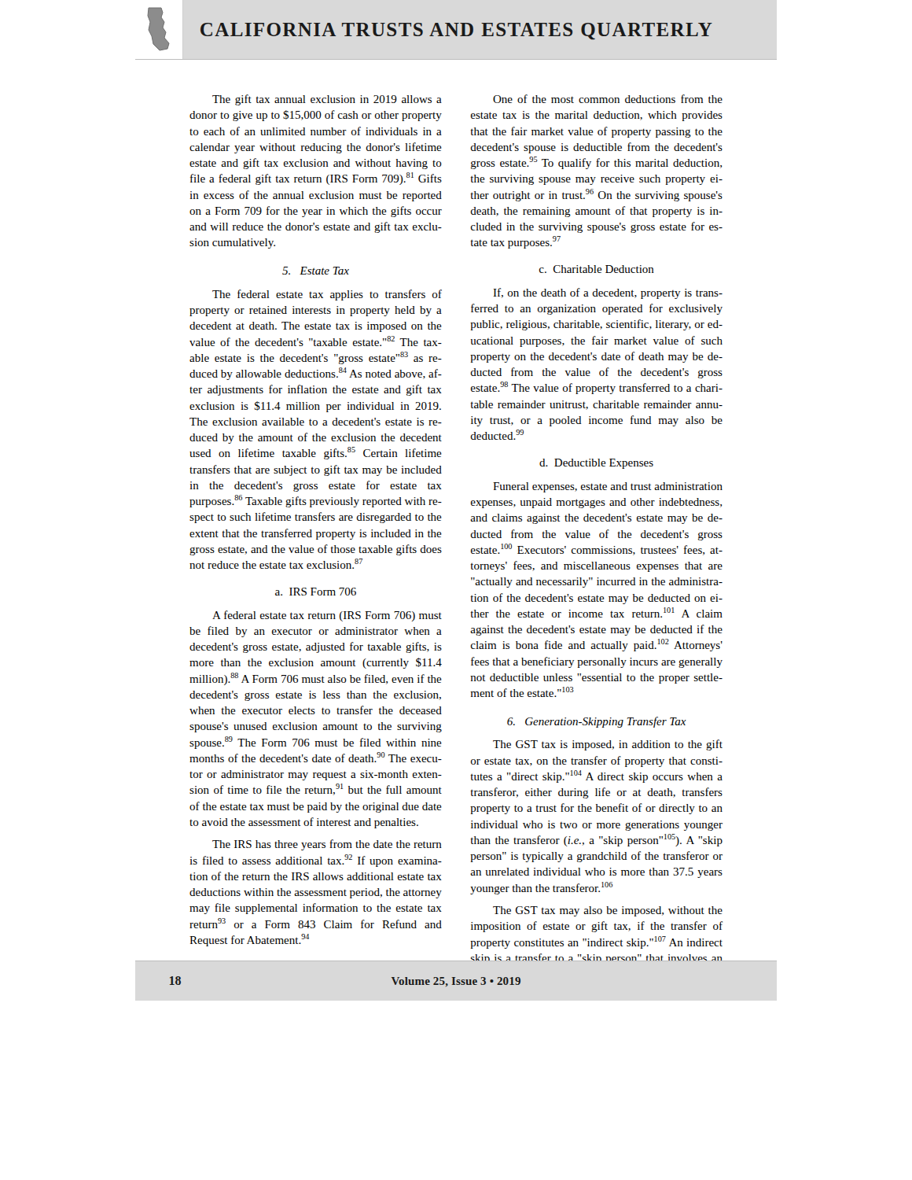California Trusts and Estates Quarterly
The gift tax annual exclusion in 2019 allows a donor to give up to $15,000 of cash or other property to each of an unlimited number of individuals in a calendar year without reducing the donor's lifetime estate and gift tax exclusion and without having to file a federal gift tax return (IRS Form 709).81 Gifts in excess of the annual exclusion must be reported on a Form 709 for the year in which the gifts occur and will reduce the donor's estate and gift tax exclusion cumulatively.
5. Estate Tax
The federal estate tax applies to transfers of property or retained interests in property held by a decedent at death. The estate tax is imposed on the value of the decedent's "taxable estate."82 The taxable estate is the decedent's "gross estate"83 as reduced by allowable deductions.84 As noted above, after adjustments for inflation the estate and gift tax exclusion is $11.4 million per individual in 2019. The exclusion available to a decedent's estate is reduced by the amount of the exclusion the decedent used on lifetime taxable gifts.85 Certain lifetime transfers that are subject to gift tax may be included in the decedent's gross estate for estate tax purposes.86 Taxable gifts previously reported with respect to such lifetime transfers are disregarded to the extent that the transferred property is included in the gross estate, and the value of those taxable gifts does not reduce the estate tax exclusion.87
a. IRS Form 706
A federal estate tax return (IRS Form 706) must be filed by an executor or administrator when a decedent's gross estate, adjusted for taxable gifts, is more than the exclusion amount (currently $11.4 million).88 A Form 706 must also be filed, even if the decedent's gross estate is less than the exclusion, when the executor elects to transfer the deceased spouse's unused exclusion amount to the surviving spouse.89 The Form 706 must be filed within nine months of the decedent's date of death.90 The executor or administrator may request a six-month extension of time to file the return,91 but the full amount of the estate tax must be paid by the original due date to avoid the assessment of interest and penalties.
The IRS has three years from the date the return is filed to assess additional tax.92 If upon examination of the return the IRS allows additional estate tax deductions within the assessment period, the attorney may file supplemental information to the estate tax return93 or a Form 843 Claim for Refund and Request for Abatement.94
b. Marital Deduction
One of the most common deductions from the estate tax is the marital deduction, which provides that the fair market value of property passing to the decedent's spouse is deductible from the decedent's gross estate.95 To qualify for this marital deduction, the surviving spouse may receive such property either outright or in trust.96 On the surviving spouse's death, the remaining amount of that property is included in the surviving spouse's gross estate for estate tax purposes.97
c. Charitable Deduction
If, on the death of a decedent, property is transferred to an organization operated for exclusively public, religious, charitable, scientific, literary, or educational purposes, the fair market value of such property on the decedent's date of death may be deducted from the value of the decedent's gross estate.98 The value of property transferred to a charitable remainder unitrust, charitable remainder annuity trust, or a pooled income fund may also be deducted.99
d. Deductible Expenses
Funeral expenses, estate and trust administration expenses, unpaid mortgages and other indebtedness, and claims against the decedent's estate may be deducted from the value of the decedent's gross estate.100 Executors' commissions, trustees' fees, attorneys' fees, and miscellaneous expenses that are "actually and necessarily" incurred in the administration of the decedent's estate may be deducted on either the estate or income tax return.101 A claim against the decedent's estate may be deducted if the claim is bona fide and actually paid.102 Attorneys' fees that a beneficiary personally incurs are generally not deductible unless "essential to the proper settlement of the estate."103
6. Generation-Skipping Transfer Tax
The GST tax is imposed, in addition to the gift or estate tax, on the transfer of property that constitutes a "direct skip."104 A direct skip occurs when a transferor, either during life or at death, transfers property to a trust for the benefit of or directly to an individual who is two or more generations younger than the transferor (i.e., a "skip person"105). A "skip person" is typically a grandchild of the transferor or an unrelated individual who is more than 37.5 years younger than the transferor.106
The GST tax may also be imposed, without the imposition of estate or gift tax, if the transfer of property constitutes an "indirect skip."107 An indirect skip is a transfer to a "skip person" that involves an intermediate step before the "skip person"
18
Volume 25, Issue 3 • 2019